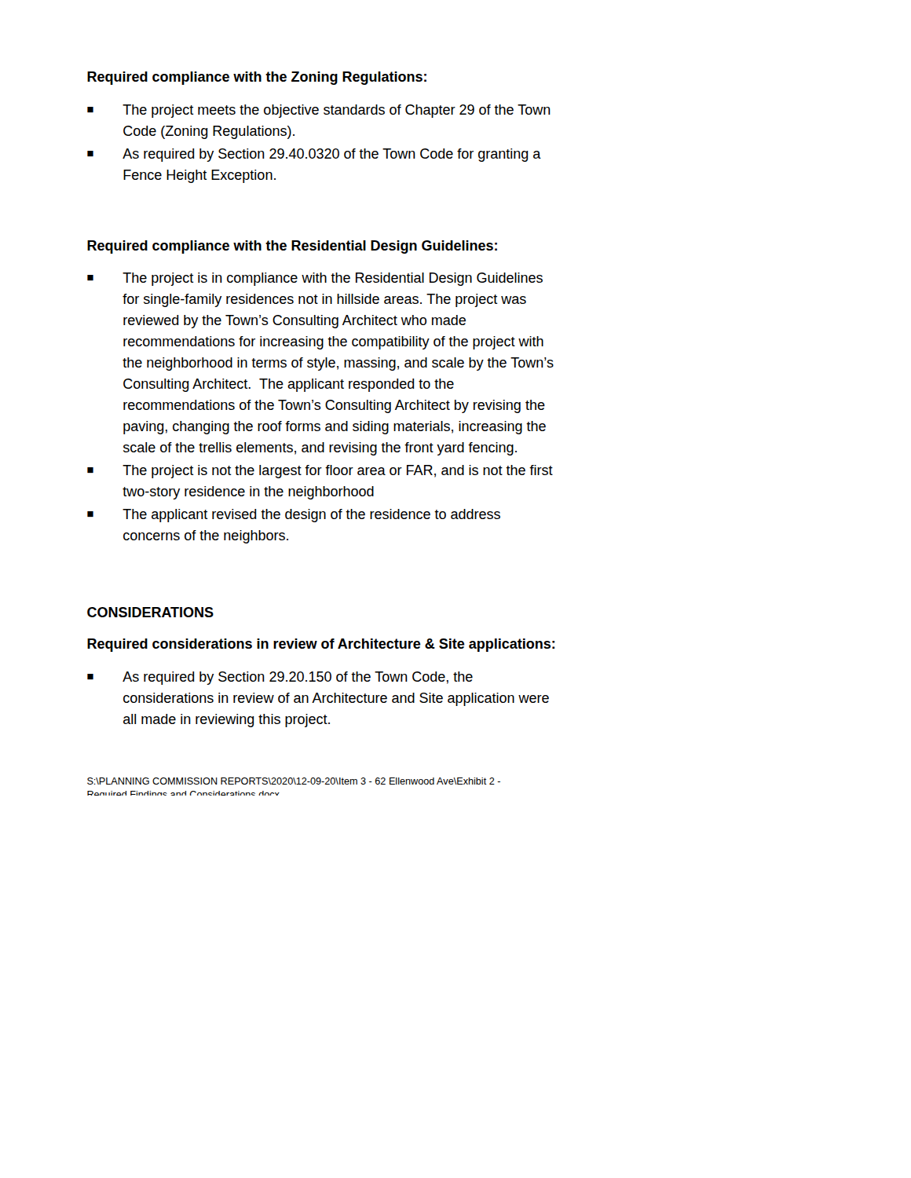Required compliance with the Zoning Regulations:
The project meets the objective standards of Chapter 29 of the Town Code (Zoning Regulations).
As required by Section 29.40.0320 of the Town Code for granting a Fence Height Exception.
Required compliance with the Residential Design Guidelines:
The project is in compliance with the Residential Design Guidelines for single-family residences not in hillside areas. The project was reviewed by the Town’s Consulting Architect who made recommendations for increasing the compatibility of the project with the neighborhood in terms of style, massing, and scale by the Town’s Consulting Architect. The applicant responded to the recommendations of the Town’s Consulting Architect by revising the paving, changing the roof forms and siding materials, increasing the scale of the trellis elements, and revising the front yard fencing.
The project is not the largest for floor area or FAR, and is not the first two-story residence in the neighborhood
The applicant revised the design of the residence to address concerns of the neighbors.
CONSIDERATIONS
Required considerations in review of Architecture & Site applications:
As required by Section 29.20.150 of the Town Code, the considerations in review of an Architecture and Site application were all made in reviewing this project.
S:\PLANNING COMMISSION REPORTS\2020\12-09-20\Item 3 - 62 Ellenwood Ave\Exhibit 2 -
Required Findings and Considerations.docx